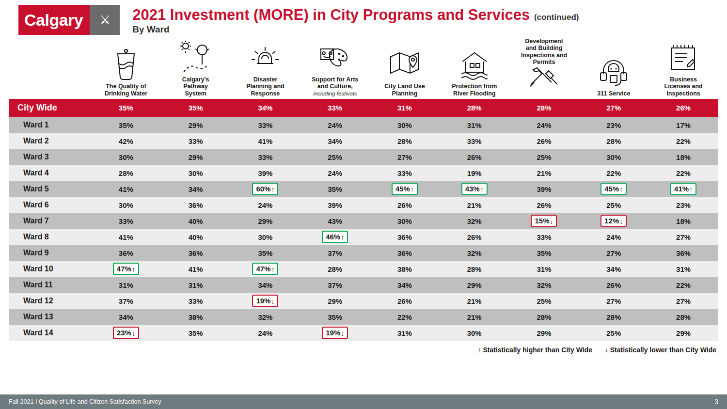Calgary
⚔
2021 Investment (MORE) in City Programs and Services (continued)
By Ward
The Quality of
Drinking Water
Calgary’s
Pathway
System
Disaster
Planning and
Response
Support for Arts
and Culture,
including festivals
City Land Use
Planning
Protection from
River Flooding
Development
and Building
Inspections and
Permits
x
311 Service
Business
Licenses and
Inspections
| City Wide | 35% | 35% | 34% | 33% | 31% | 28% | 28% | 27% | 26% |
| Ward 1 | 35% | 29% | 33% | 24% | 30% | 31% | 24% | 23% | 17% |
| Ward 2 | 42% | 33% | 41% | 34% | 28% | 33% | 26% | 28% | 22% |
| Ward 3 | 30% | 29% | 33% | 25% | 27% | 26% | 25% | 30% | 18% |
| Ward 4 | 28% | 30% | 39% | 24% | 33% | 19% | 21% | 22% | 22% |
| Ward 5 | 41% | 34% | 60% ↑ | 35% | 45% ↑ | 43% ↑ | 39% | 45% ↑ | 41% ↑ |
| Ward 6 | 30% | 36% | 24% | 39% | 26% | 21% | 26% | 25% | 23% |
| Ward 7 | 33% | 40% | 29% | 43% | 30% | 32% | 15% ↓ | 12% ↓ | 18% |
| Ward 8 | 41% | 40% | 30% | 46% ↑ | 36% | 26% | 33% | 24% | 27% |
| Ward 9 | 36% | 36% | 35% | 37% | 36% | 32% | 35% | 27% | 36% |
| Ward 10 | 47% ↑ | 41% | 47% ↑ | 28% | 38% | 28% | 31% | 34% | 31% |
| Ward 11 | 31% | 31% | 34% | 37% | 34% | 29% | 32% | 26% | 22% |
| Ward 12 | 37% | 33% | 19% ↓ | 29% | 26% | 21% | 25% | 27% | 27% |
| Ward 13 | 34% | 38% | 32% | 35% | 22% | 21% | 28% | 28% | 28% |
| Ward 14 | 23% ↓ | 35% | 24% | 19% ↓ | 31% | 30% | 29% | 25% | 29% |
↑ Statistically higher than City Wide ↓ Statistically lower than City Wide
Fall 2021 I Quality of Life and Citizen Satisfaction Survey
3